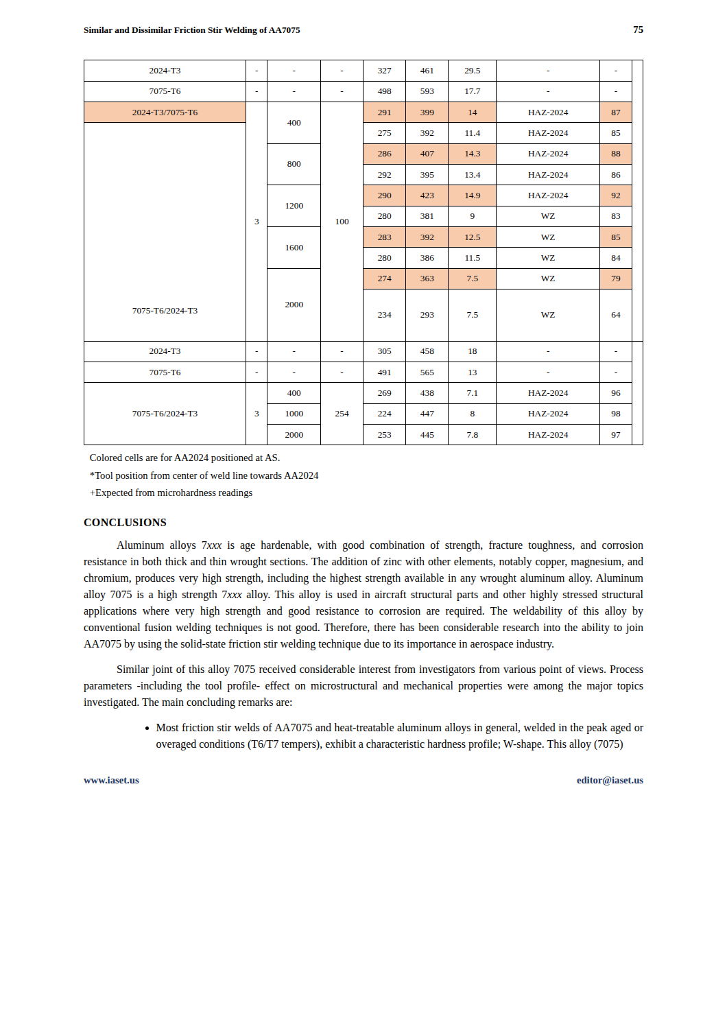Similar and Dissimilar Friction Stir Welding of AA7075 75
| 2024-T3 | - | - | - | 327 | 461 | 29.5 | - | - | |
| 7075-T6 | - | - | - | 498 | 593 | 17.7 | - | - |
| 2024-T3/7075-T6 | 3 | 400 | 100 | 291 | 399 | 14 | HAZ-2024 | 87 |
| 7075-T6/2024-T3 | 275 | 392 | 11.4 | HAZ-2024 | 85 |
| 800 | 286 | 407 | 14.3 | HAZ-2024 | 88 |
| 292 | 395 | 13.4 | HAZ-2024 | 86 |
| 1200 | 290 | 423 | 14.9 | HAZ-2024 | 92 |
| 280 | 381 | 9 | WZ | 83 |
| 1600 | 283 | 392 | 12.5 | WZ | 85 |
| 280 | 386 | 11.5 | WZ | 84 |
| 2000 | 274 | 363 | 7.5 | WZ | 79 |
| 234 | 293 | 7.5 | WZ | 64 |
| 2024-T3 | - | - | - | 305 | 458 | 18 | - | - | |
| 7075-T6 | - | - | - | 491 | 565 | 13 | - | - |
| 7075-T6/2024-T3 | 3 | 400 | 254 | 269 | 438 | 7.1 | HAZ-2024 | 96 |
| 1000 | 224 | 447 | 8 | HAZ-2024 | 98 |
| 2000 | 253 | 445 | 7.8 | HAZ-2024 | 97 |
Colored cells are for AA2024 positioned at AS.
*Tool position from center of weld line towards AA2024
+Expected from microhardness readings
CONCLUSIONS
Aluminum alloys 7xxx is age hardenable, with good combination of strength, fracture toughness, and corrosion resistance in both thick and thin wrought sections. The addition of zinc with other elements, notably copper, magnesium, and chromium, produces very high strength, including the highest strength available in any wrought aluminum alloy. Aluminum alloy 7075 is a high strength 7xxx alloy. This alloy is used in aircraft structural parts and other highly stressed structural applications where very high strength and good resistance to corrosion are required. The weldability of this alloy by conventional fusion welding techniques is not good. Therefore, there has been considerable research into the ability to join AA7075 by using the solid-state friction stir welding technique due to its importance in aerospace industry.
Similar joint of this alloy 7075 received considerable interest from investigators from various point of views. Process parameters -including the tool profile- effect on microstructural and mechanical properties were among the major topics investigated. The main concluding remarks are:
Most friction stir welds of AA7075 and heat-treatable aluminum alloys in general, welded in the peak aged or overaged conditions (T6/T7 tempers), exhibit a characteristic hardness profile; W-shape. This alloy (7075)
www.iaset.us editor@iaset.us